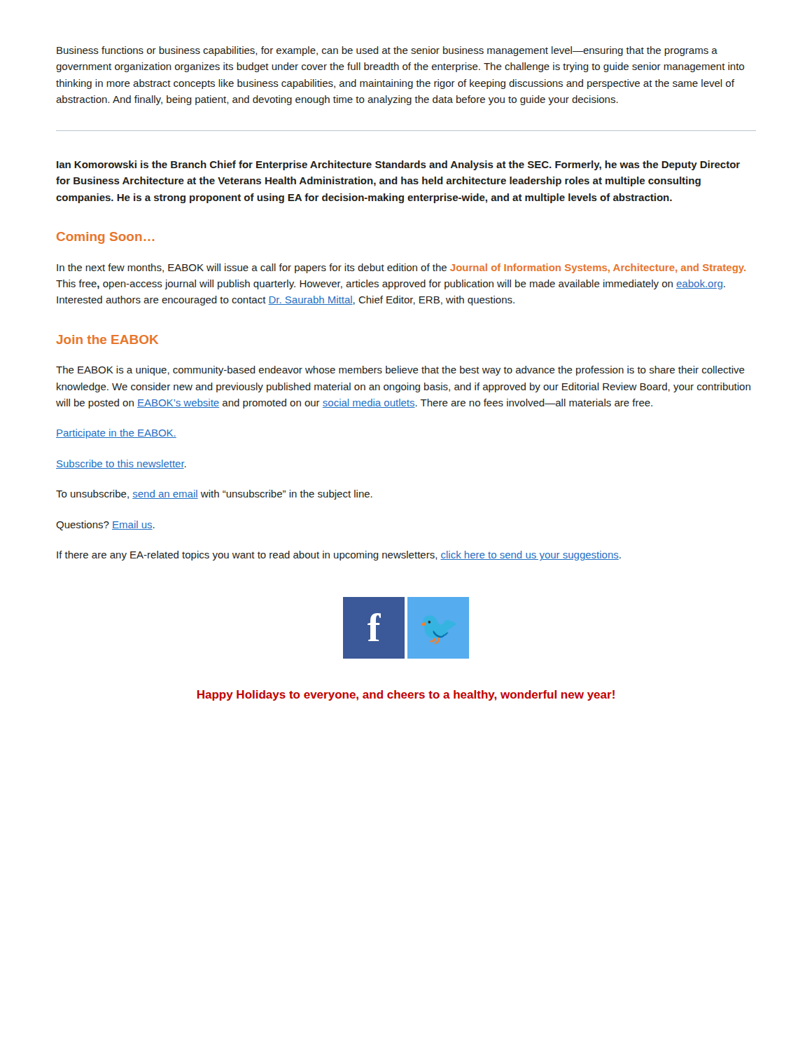Business functions or business capabilities, for example, can be used at the senior business management level—ensuring that the programs a government organization organizes its budget under cover the full breadth of the enterprise. The challenge is trying to guide senior management into thinking in more abstract concepts like business capabilities, and maintaining the rigor of keeping discussions and perspective at the same level of abstraction. And finally, being patient, and devoting enough time to analyzing the data before you to guide your decisions.
Ian Komorowski is the Branch Chief for Enterprise Architecture Standards and Analysis at the SEC. Formerly, he was the Deputy Director for Business Architecture at the Veterans Health Administration, and has held architecture leadership roles at multiple consulting companies. He is a strong proponent of using EA for decision-making enterprise-wide, and at multiple levels of abstraction.
Coming Soon…
In the next few months, EABOK will issue a call for papers for its debut edition of the Journal of Information Systems, Architecture, and Strategy. This free, open-access journal will publish quarterly. However, articles approved for publication will be made available immediately on eabok.org. Interested authors are encouraged to contact Dr. Saurabh Mittal, Chief Editor, ERB, with questions.
Join the EABOK
The EABOK is a unique, community-based endeavor whose members believe that the best way to advance the profession is to share their collective knowledge. We consider new and previously published material on an ongoing basis, and if approved by our Editorial Review Board, your contribution will be posted on EABOK’s website and promoted on our social media outlets. There are no fees involved—all materials are free.
Participate in the EABOK.
Subscribe to this newsletter.
To unsubscribe, send an email with “unsubscribe” in the subject line.
Questions? Email us.
If there are any EA-related topics you want to read about in upcoming newsletters, click here to send us your suggestions.
Happy Holidays to everyone, and cheers to a healthy, wonderful new year!